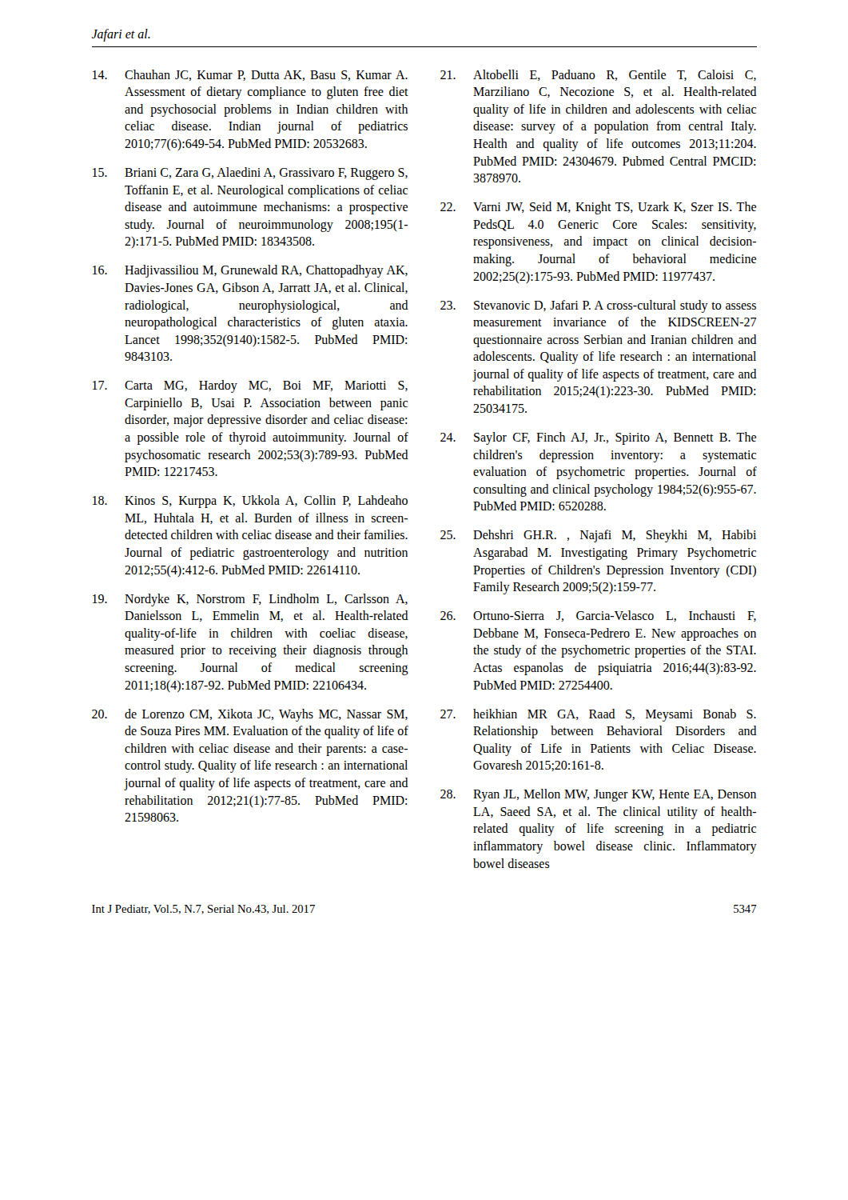Jafari et al.
14. Chauhan JC, Kumar P, Dutta AK, Basu S, Kumar A. Assessment of dietary compliance to gluten free diet and psychosocial problems in Indian children with celiac disease. Indian journal of pediatrics 2010;77(6):649-54. PubMed PMID: 20532683.
15. Briani C, Zara G, Alaedini A, Grassivaro F, Ruggero S, Toffanin E, et al. Neurological complications of celiac disease and autoimmune mechanisms: a prospective study. Journal of neuroimmunology 2008;195(1-2):171-5. PubMed PMID: 18343508.
16. Hadjivassiliou M, Grunewald RA, Chattopadhyay AK, Davies-Jones GA, Gibson A, Jarratt JA, et al. Clinical, radiological, neurophysiological, and neuropathological characteristics of gluten ataxia. Lancet 1998;352(9140):1582-5. PubMed PMID: 9843103.
17. Carta MG, Hardoy MC, Boi MF, Mariotti S, Carpiniello B, Usai P. Association between panic disorder, major depressive disorder and celiac disease: a possible role of thyroid autoimmunity. Journal of psychosomatic research 2002;53(3):789-93. PubMed PMID: 12217453.
18. Kinos S, Kurppa K, Ukkola A, Collin P, Lahdeaho ML, Huhtala H, et al. Burden of illness in screen-detected children with celiac disease and their families. Journal of pediatric gastroenterology and nutrition 2012;55(4):412-6. PubMed PMID: 22614110.
19. Nordyke K, Norstrom F, Lindholm L, Carlsson A, Danielsson L, Emmelin M, et al. Health-related quality-of-life in children with coeliac disease, measured prior to receiving their diagnosis through screening. Journal of medical screening 2011;18(4):187-92. PubMed PMID: 22106434.
20. de Lorenzo CM, Xikota JC, Wayhs MC, Nassar SM, de Souza Pires MM. Evaluation of the quality of life of children with celiac disease and their parents: a case-control study. Quality of life research : an international journal of quality of life aspects of treatment, care and rehabilitation 2012;21(1):77-85. PubMed PMID: 21598063.
21. Altobelli E, Paduano R, Gentile T, Caloisi C, Marziliano C, Necozione S, et al. Health-related quality of life in children and adolescents with celiac disease: survey of a population from central Italy. Health and quality of life outcomes 2013;11:204. PubMed PMID: 24304679. Pubmed Central PMCID: 3878970.
22. Varni JW, Seid M, Knight TS, Uzark K, Szer IS. The PedsQL 4.0 Generic Core Scales: sensitivity, responsiveness, and impact on clinical decision-making. Journal of behavioral medicine 2002;25(2):175-93. PubMed PMID: 11977437.
23. Stevanovic D, Jafari P. A cross-cultural study to assess measurement invariance of the KIDSCREEN-27 questionnaire across Serbian and Iranian children and adolescents. Quality of life research : an international journal of quality of life aspects of treatment, care and rehabilitation 2015;24(1):223-30. PubMed PMID: 25034175.
24. Saylor CF, Finch AJ, Jr., Spirito A, Bennett B. The children's depression inventory: a systematic evaluation of psychometric properties. Journal of consulting and clinical psychology 1984;52(6):955-67. PubMed PMID: 6520288.
25. Dehshri GH.R. , Najafi M, Sheykhi M, Habibi Asgarabad M. Investigating Primary Psychometric Properties of Children's Depression Inventory (CDI) Family Research 2009;5(2):159-77.
26. Ortuno-Sierra J, Garcia-Velasco L, Inchausti F, Debbane M, Fonseca-Pedrero E. New approaches on the study of the psychometric properties of the STAI. Actas espanolas de psiquiatria 2016;44(3):83-92. PubMed PMID: 27254400.
27. heikhian MR GA, Raad S, Meysami Bonab S. Relationship between Behavioral Disorders and Quality of Life in Patients with Celiac Disease. Govaresh 2015;20:161-8.
28. Ryan JL, Mellon MW, Junger KW, Hente EA, Denson LA, Saeed SA, et al. The clinical utility of health-related quality of life screening in a pediatric inflammatory bowel disease clinic. Inflammatory bowel diseases
Int J Pediatr, Vol.5, N.7, Serial No.43, Jul. 2017 5347